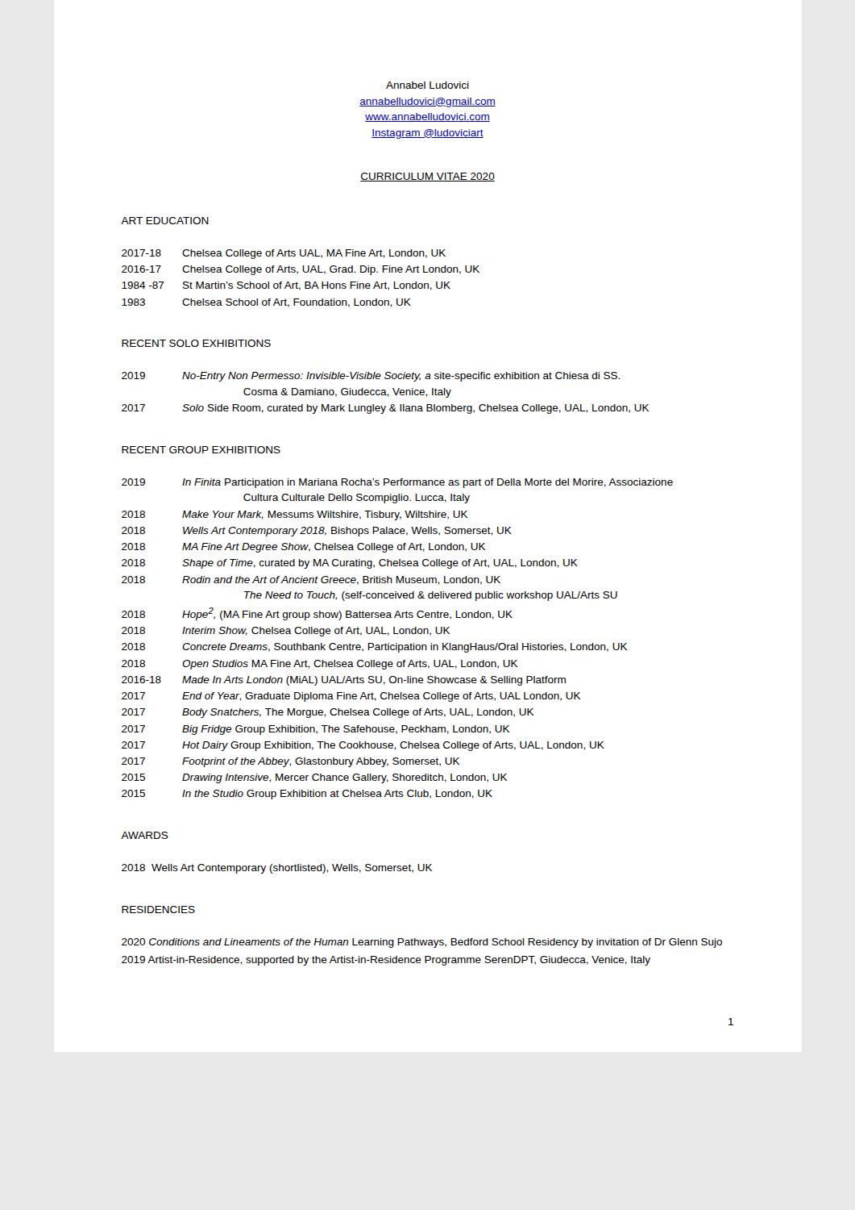Annabel Ludovici
annabelludovici@gmail.com
www.annabelludovici.com
Instagram @ludoviciart
CURRICULUM VITAE 2020
Art Education
2017-18
Chelsea College of Arts UAL, MA Fine Art, London, UK
2016-17
Chelsea College of Arts, UAL, Grad. Dip. Fine Art London, UK
1984 -87
St Martin’s School of Art, BA Hons Fine Art, London, UK
1983
Chelsea School of Art, Foundation, London, UK
Recent Solo Exhibitions
2019 No-Entry Non Permesso: Invisible-Visible Society, a site-specific exhibition at Chiesa di SS.Cosma & Damiano, Giudecca, Venice, Italy
2017 Solo Side Room, curated by Mark Lungley & Ilana Blomberg, Chelsea College, UAL, London, UK
Recent Group Exhibitions
2019 In Finita Participation in Mariana Rocha’s Performance as part of Della Morte del Morire, AssociazioneCultura Culturale Dello Scompiglio. Lucca, Italy
2018 Make Your Mark, Messums Wiltshire, Tisbury, Wiltshire, UK
2018 Wells Art Contemporary 2018, Bishops Palace, Wells, Somerset, UK
2018 MA Fine Art Degree Show, Chelsea College of Art, London, UK
2018 Shape of Time, curated by MA Curating, Chelsea College of Art, UAL, London, UK
2018 Rodin and the Art of Ancient Greece, British Museum, London, UKThe Need to Touch, (self-conceived & delivered public workshop UAL/Arts SU
2018 Hope2, (MA Fine Art group show) Battersea Arts Centre, London, UK
2018 Interim Show, Chelsea College of Art, UAL, London, UK
2018 Concrete Dreams, Southbank Centre, Participation in KlangHaus/Oral Histories, London, UK
2018 Open Studios MA Fine Art, Chelsea College of Arts, UAL, London, UK
2016-18 Made In Arts London (MiAL) UAL/Arts SU, On-line Showcase & Selling Platform
2017 End of Year, Graduate Diploma Fine Art, Chelsea College of Arts, UAL London, UK
2017 Body Snatchers, The Morgue, Chelsea College of Arts, UAL, London, UK
2017 Big Fridge Group Exhibition, The Safehouse, Peckham, London, UK
2017 Hot Dairy Group Exhibition, The Cookhouse, Chelsea College of Arts, UAL, London, UK
2017 Footprint of the Abbey, Glastonbury Abbey, Somerset, UK
2015 Drawing Intensive, Mercer Chance Gallery, Shoreditch, London, UK
2015 In the Studio Group Exhibition at Chelsea Arts Club, London, UK
Awards
2018 Wells Art Contemporary (shortlisted), Wells, Somerset, UK
Residencies
2020 Conditions and Lineaments of the Human Learning Pathways, Bedford School Residency by invitation of Dr Glenn Sujo
2019 Artist-in-Residence, supported by the Artist-in-Residence Programme SerenDPT, Giudecca, Venice, Italy
1